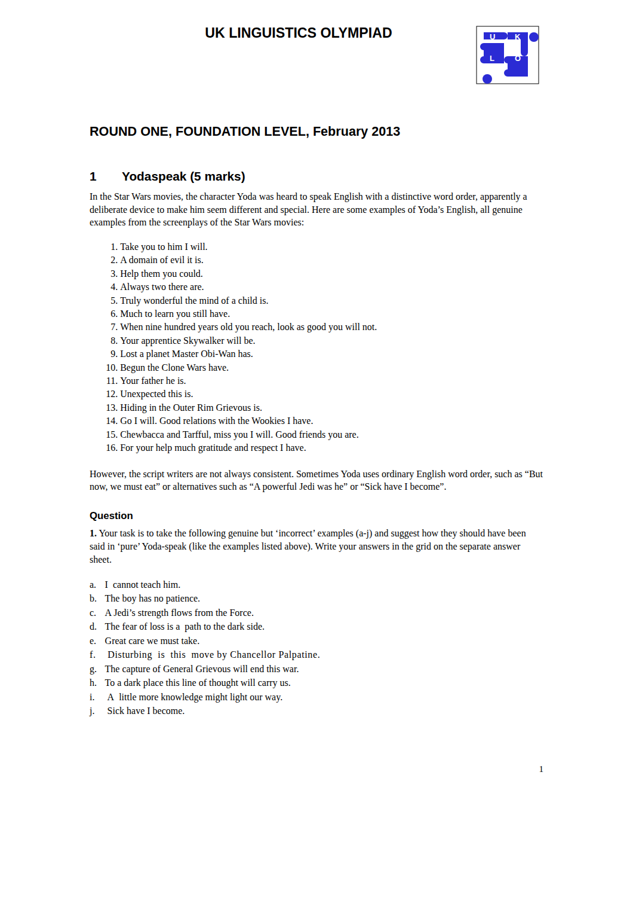U K L O
UK LINGUISTICS OLYMPIAD
ROUND ONE, FOUNDATION LEVEL, February 2013
1 Yodaspeak (5 marks)
In the Star Wars movies, the character Yoda was heard to speak English with a distinctive word order, apparently a deliberate device to make him seem different and special. Here are some examples of Yoda’s English, all genuine examples from the screenplays of the Star Wars movies:
Take you to him I will.
A domain of evil it is.
Help them you could.
Always two there are.
Truly wonderful the mind of a child is.
Much to learn you still have.
When nine hundred years old you reach, look as good you will not.
Your apprentice Skywalker will be.
Lost a planet Master Obi-Wan has.
Begun the Clone Wars have.
Your father he is.
Unexpected this is.
Hiding in the Outer Rim Grievous is.
Go I will. Good relations with the Wookies I have.
Chewbacca and Tarfful, miss you I will. Good friends you are.
For your help much gratitude and respect I have.
However, the script writers are not always consistent. Sometimes Yoda uses ordinary English word order, such as “But now, we must eat” or alternatives such as “A powerful Jedi was he” or “Sick have I become”.
Question
1. Your task is to take the following genuine but ‘incorrect’ examples (a-j) and suggest how they should have been said in ‘pure’ Yoda-speak (like the examples listed above). Write your answers in the grid on the separate answer sheet.
a. I cannot teach him.
b. The boy has no patience.
c. A Jedi’s strength flows from the Force.
d. The fear of loss is a path to the dark side.
e. Great care we must take.
f. Disturbing is this move by Chancellor Palpatine.
g. The capture of General Grievous will end this war.
h. To a dark place this line of thought will carry us.
i. A little more knowledge might light our way.
j. Sick have I become.
1